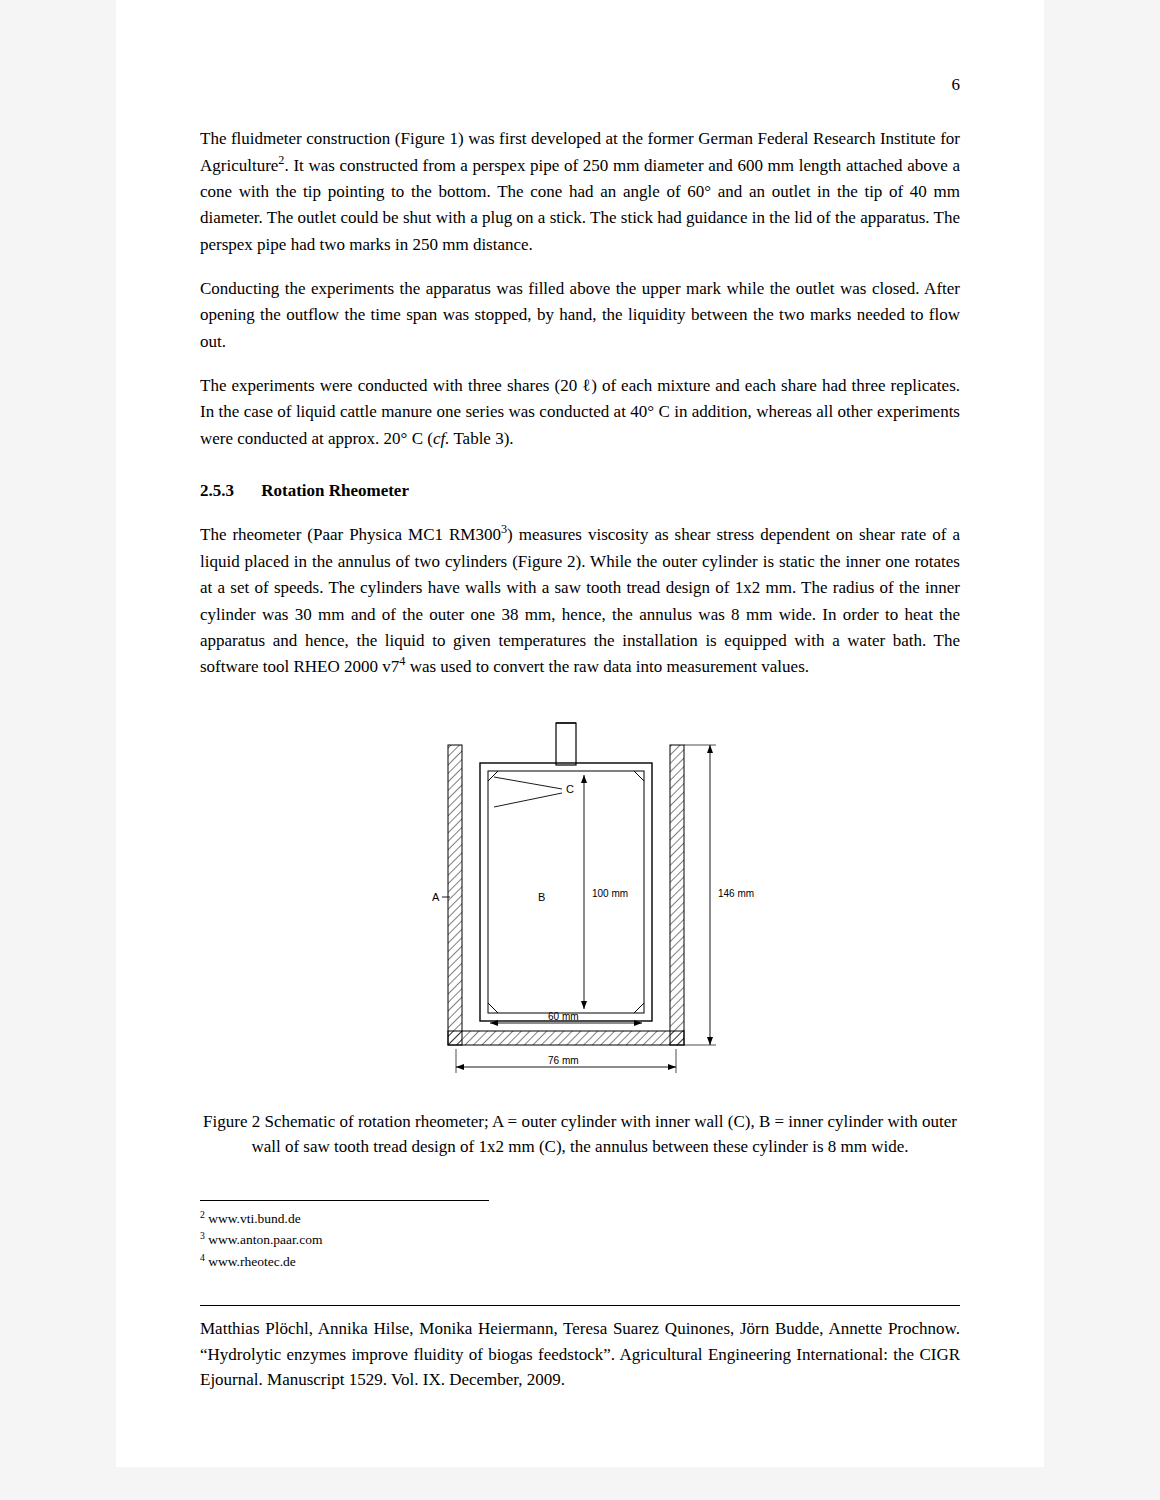6
The fluidmeter construction (Figure 1) was first developed at the former German Federal Research Institute for Agriculture2. It was constructed from a perspex pipe of 250 mm diameter and 600 mm length attached above a cone with the tip pointing to the bottom. The cone had an angle of 60° and an outlet in the tip of 40 mm diameter. The outlet could be shut with a plug on a stick. The stick had guidance in the lid of the apparatus. The perspex pipe had two marks in 250 mm distance.
Conducting the experiments the apparatus was filled above the upper mark while the outlet was closed. After opening the outflow the time span was stopped, by hand, the liquidity between the two marks needed to flow out.
The experiments were conducted with three shares (20 ℓ) of each mixture and each share had three replicates. In the case of liquid cattle manure one series was conducted at 40° C in addition, whereas all other experiments were conducted at approx. 20° C (cf. Table 3).
2.5.3 Rotation Rheometer
The rheometer (Paar Physica MC1 RM3003) measures viscosity as shear stress dependent on shear rate of a liquid placed in the annulus of two cylinders (Figure 2). While the outer cylinder is static the inner one rotates at a set of speeds. The cylinders have walls with a saw tooth tread design of 1x2 mm. The radius of the inner cylinder was 30 mm and of the outer one 38 mm, hence, the annulus was 8 mm wide. In order to heat the apparatus and hence, the liquid to given temperatures the installation is equipped with a water bath. The software tool RHEO 2000 v74 was used to convert the raw data into measurement values.
C A B 100 mm 146 mm 60 mm 76 mm
Figure 2 Schematic of rotation rheometer; A = outer cylinder with inner wall (C), B = inner cylinder with outer wall of saw tooth tread design of 1x2 mm (C), the annulus between these cylinder is 8 mm wide.
2 www.vti.bund.de
3 www.anton.paar.com
4 www.rheotec.de
Matthias Plöchl, Annika Hilse, Monika Heiermann, Teresa Suarez Quinones, Jörn Budde, Annette Prochnow. “Hydrolytic enzymes improve fluidity of biogas feedstock”. Agricultural Engineering International: the CIGR Ejournal. Manuscript 1529. Vol. IX. December, 2009.